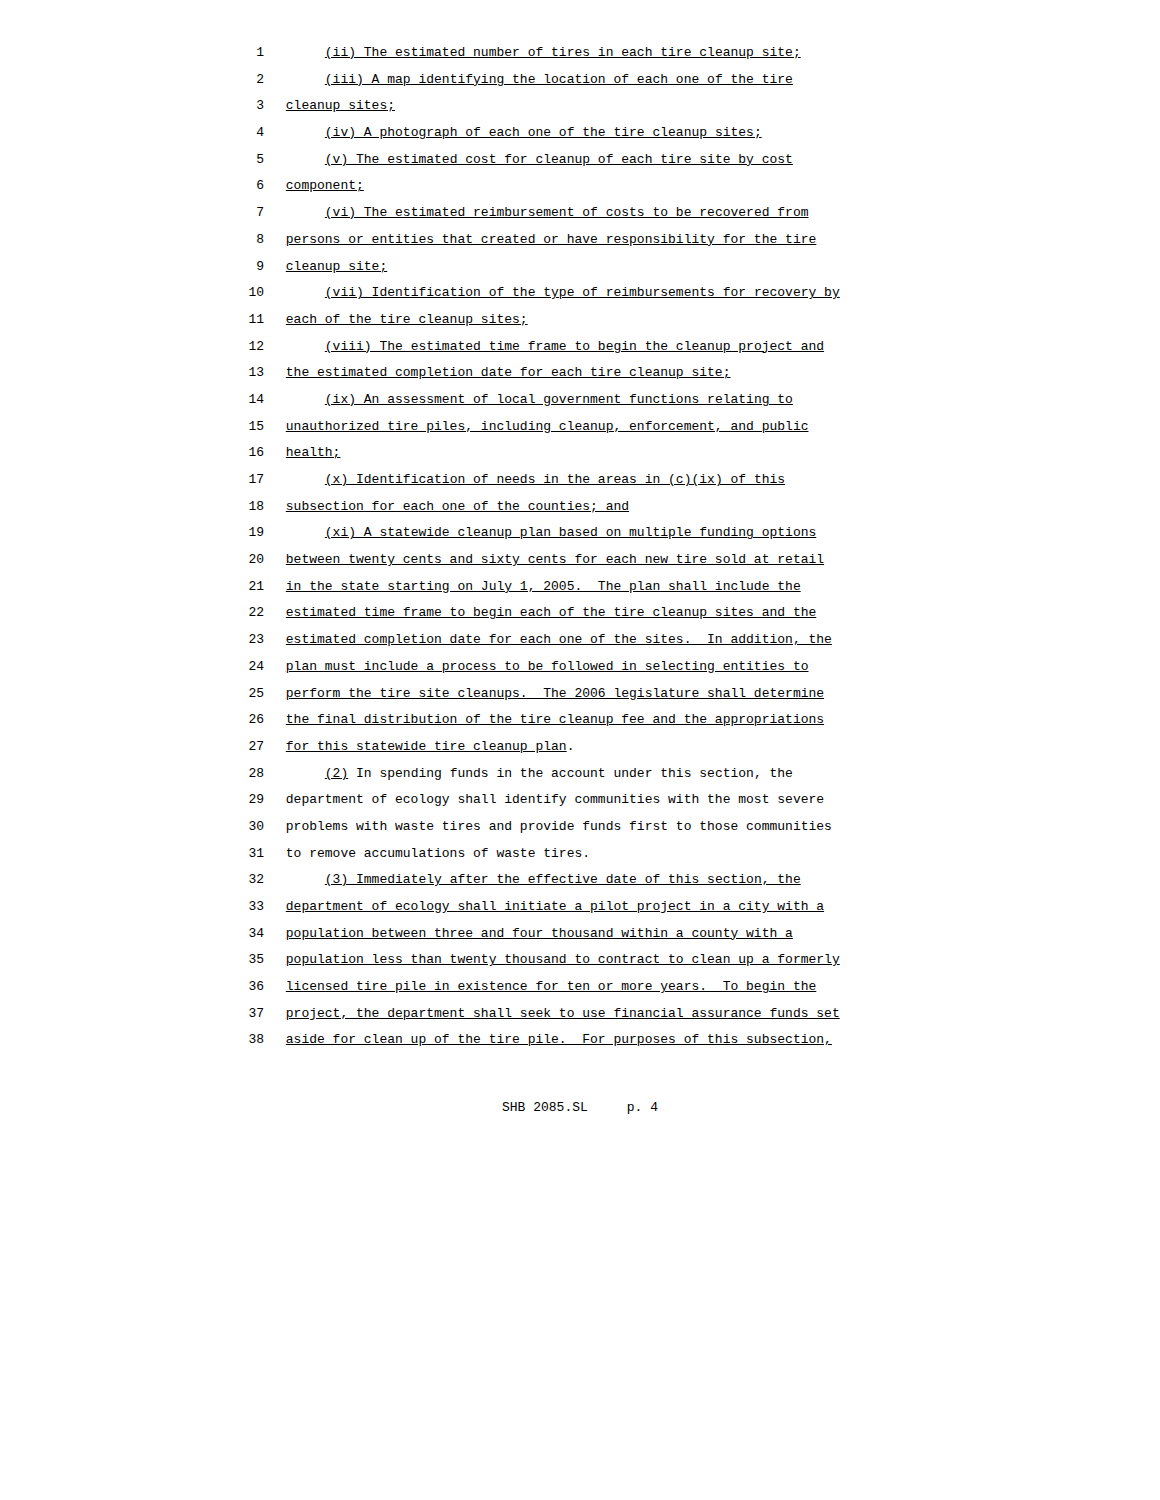| 1 | (ii) The estimated number of tires in each tire cleanup site; |
| 2 | (iii) A map identifying the location of each one of the tire |
| 3 | cleanup sites; |
| 4 | (iv) A photograph of each one of the tire cleanup sites; |
| 5 | (v) The estimated cost for cleanup of each tire site by cost |
| 6 | component; |
| 7 | (vi) The estimated reimbursement of costs to be recovered from |
| 8 | persons or entities that created or have responsibility for the tire |
| 9 | cleanup site; |
| 10 | (vii) Identification of the type of reimbursements for recovery by |
| 11 | each of the tire cleanup sites; |
| 12 | (viii) The estimated time frame to begin the cleanup project and |
| 13 | the estimated completion date for each tire cleanup site; |
| 14 | (ix) An assessment of local government functions relating to |
| 15 | unauthorized tire piles, including cleanup, enforcement, and public |
| 16 | health; |
| 17 | (x) Identification of needs in the areas in (c)(ix) of this |
| 18 | subsection for each one of the counties; and |
| 19 | (xi) A statewide cleanup plan based on multiple funding options |
| 20 | between twenty cents and sixty cents for each new tire sold at retail |
| 21 | in the state starting on July 1, 2005. The plan shall include the |
| 22 | estimated time frame to begin each of the tire cleanup sites and the |
| 23 | estimated completion date for each one of the sites. In addition, the |
| 24 | plan must include a process to be followed in selecting entities to |
| 25 | perform the tire site cleanups. The 2006 legislature shall determine |
| 26 | the final distribution of the tire cleanup fee and the appropriations |
| 27 | for this statewide tire cleanup plan . |
| 28 | (2) In spending funds in the account under this section, the |
| 29 | department of ecology shall identify communities with the most severe |
| 30 | problems with waste tires and provide funds first to those communities |
| 31 | to remove accumulations of waste tires. |
| 32 | (3) Immediately after the effective date of this section, the |
| 33 | department of ecology shall initiate a pilot project in a city with a |
| 34 | population between three and four thousand within a county with a |
| 35 | population less than twenty thousand to contract to clean up a formerly |
| 36 | licensed tire pile in existence for ten or more years. To begin the |
| 37 | project, the department shall seek to use financial assurance funds set |
| 38 | aside for clean up of the tire pile. For purposes of this subsection, |
SHB 2085.SL p. 4